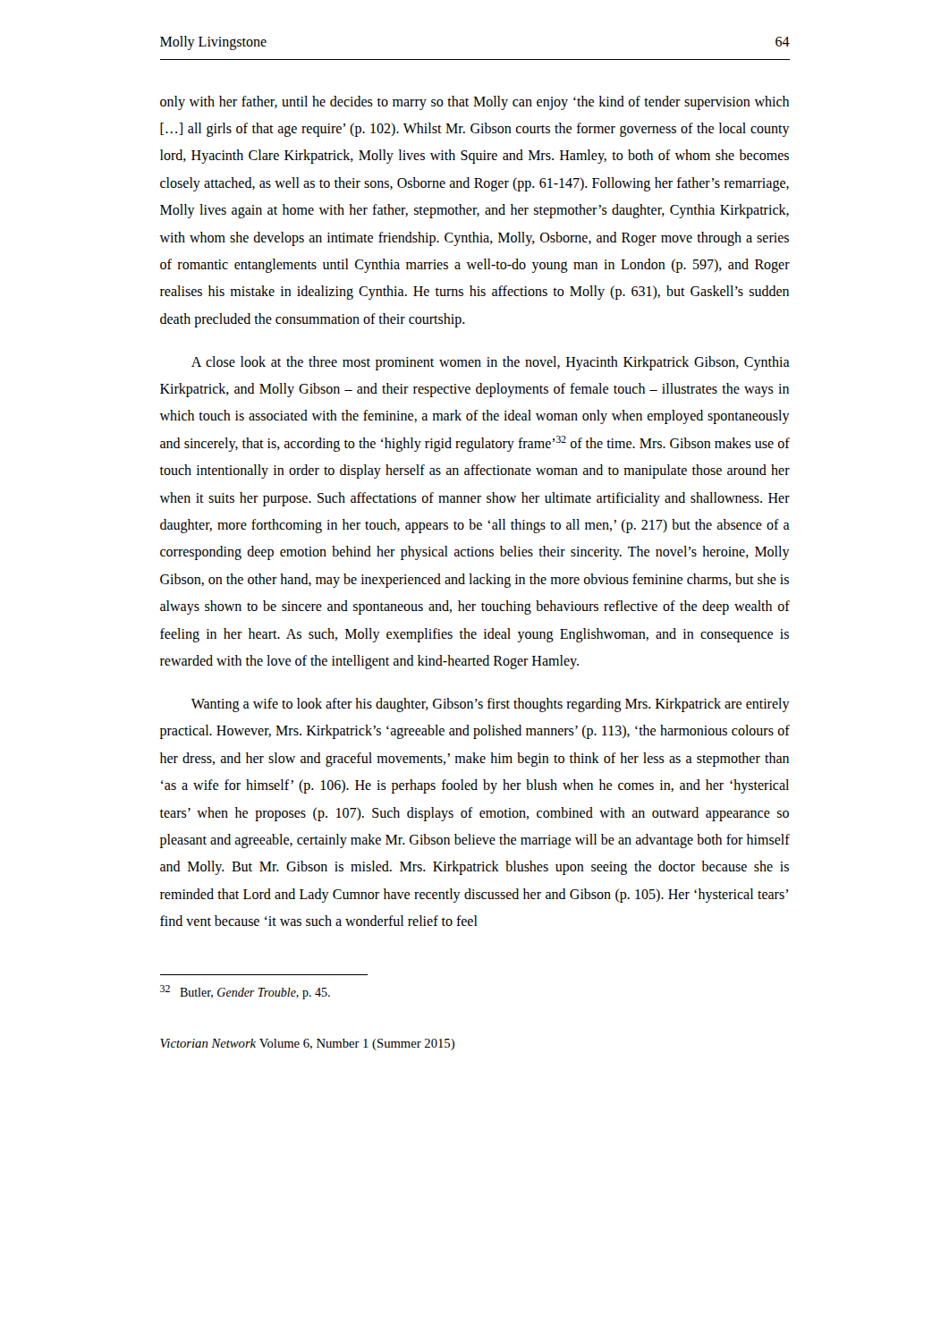Molly Livingstone
64
only with her father, until he decides to marry so that Molly can enjoy ‘the kind of tender supervision which […] all girls of that age require’ (p. 102). Whilst Mr. Gibson courts the former governess of the local county lord, Hyacinth Clare Kirkpatrick, Molly lives with Squire and Mrs. Hamley, to both of whom she becomes closely attached, as well as to their sons, Osborne and Roger (pp. 61-147). Following her father’s remarriage, Molly lives again at home with her father, stepmother, and her stepmother’s daughter, Cynthia Kirkpatrick, with whom she develops an intimate friendship. Cynthia, Molly, Osborne, and Roger move through a series of romantic entanglements until Cynthia marries a well-to-do young man in London (p. 597), and Roger realises his mistake in idealizing Cynthia. He turns his affections to Molly (p. 631), but Gaskell’s sudden death precluded the consummation of their courtship.
A close look at the three most prominent women in the novel, Hyacinth Kirkpatrick Gibson, Cynthia Kirkpatrick, and Molly Gibson – and their respective deployments of female touch – illustrates the ways in which touch is associated with the feminine, a mark of the ideal woman only when employed spontaneously and sincerely, that is, according to the ‘highly rigid regulatory frame’32 of the time. Mrs. Gibson makes use of touch intentionally in order to display herself as an affectionate woman and to manipulate those around her when it suits her purpose. Such affectations of manner show her ultimate artificiality and shallowness. Her daughter, more forthcoming in her touch, appears to be ‘all things to all men,’ (p. 217) but the absence of a corresponding deep emotion behind her physical actions belies their sincerity. The novel’s heroine, Molly Gibson, on the other hand, may be inexperienced and lacking in the more obvious feminine charms, but she is always shown to be sincere and spontaneous and, her touching behaviours reflective of the deep wealth of feeling in her heart. As such, Molly exemplifies the ideal young Englishwoman, and in consequence is rewarded with the love of the intelligent and kind-hearted Roger Hamley.
Wanting a wife to look after his daughter, Gibson’s first thoughts regarding Mrs. Kirkpatrick are entirely practical. However, Mrs. Kirkpatrick’s ‘agreeable and polished manners’ (p. 113), ‘the harmonious colours of her dress, and her slow and graceful movements,’ make him begin to think of her less as a stepmother than ‘as a wife for himself’ (p. 106). He is perhaps fooled by her blush when he comes in, and her ‘hysterical tears’ when he proposes (p. 107). Such displays of emotion, combined with an outward appearance so pleasant and agreeable, certainly make Mr. Gibson believe the marriage will be an advantage both for himself and Molly. But Mr. Gibson is misled. Mrs. Kirkpatrick blushes upon seeing the doctor because she is reminded that Lord and Lady Cumnor have recently discussed her and Gibson (p. 105). Her ‘hysterical tears’ find vent because ‘it was such a wonderful relief to feel
32 Butler, Gender Trouble, p. 45.
Victorian Network Volume 6, Number 1 (Summer 2015)